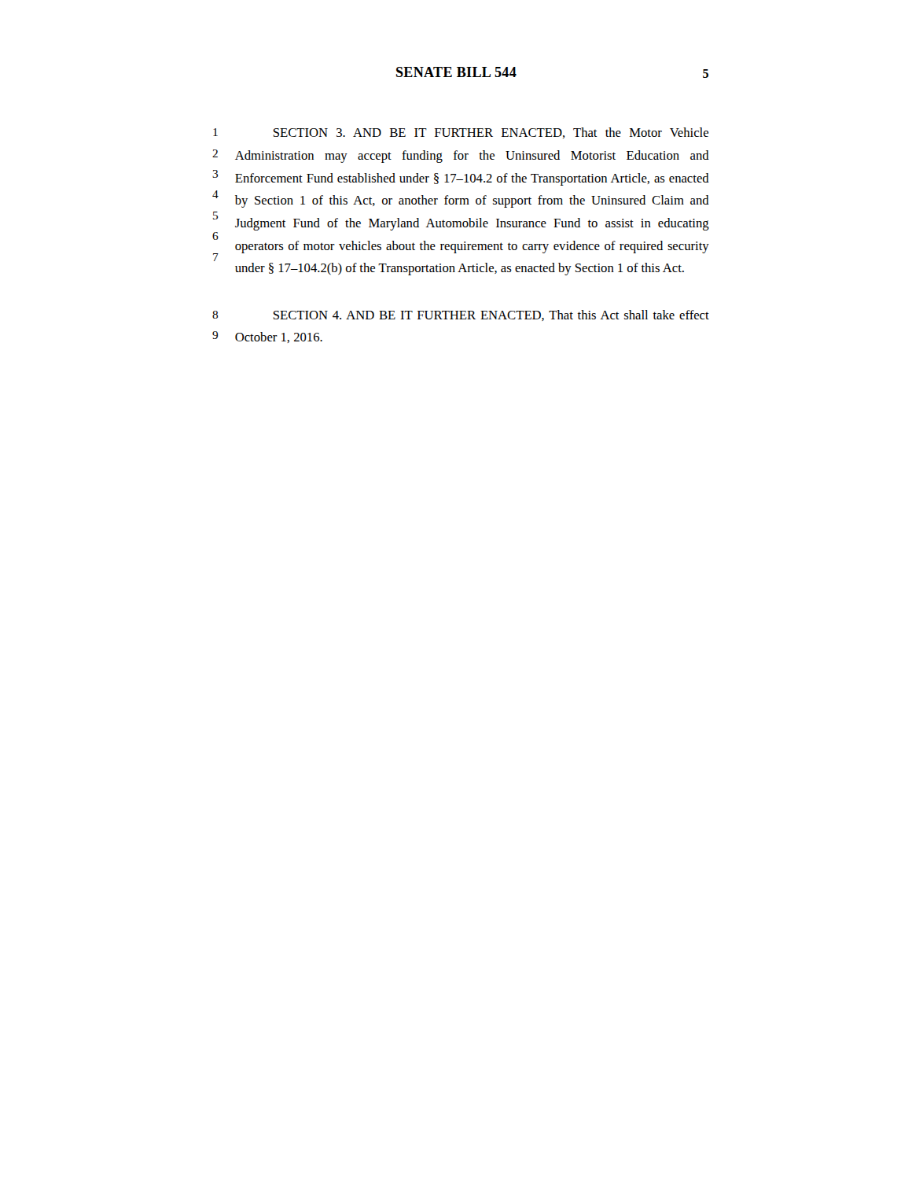SENATE BILL 544
5
1
2
3
4
5
6
7
SECTION 3. AND BE IT FURTHER ENACTED, That the Motor Vehicle Administration may accept funding for the Uninsured Motorist Education and Enforcement Fund established under § 17–104.2 of the Transportation Article, as enacted by Section 1 of this Act, or another form of support from the Uninsured Claim and Judgment Fund of the Maryland Automobile Insurance Fund to assist in educating operators of motor vehicles about the requirement to carry evidence of required security under § 17–104.2(b) of the Transportation Article, as enacted by Section 1 of this Act.
8
9
SECTION 4. AND BE IT FURTHER ENACTED, That this Act shall take effect October 1, 2016.